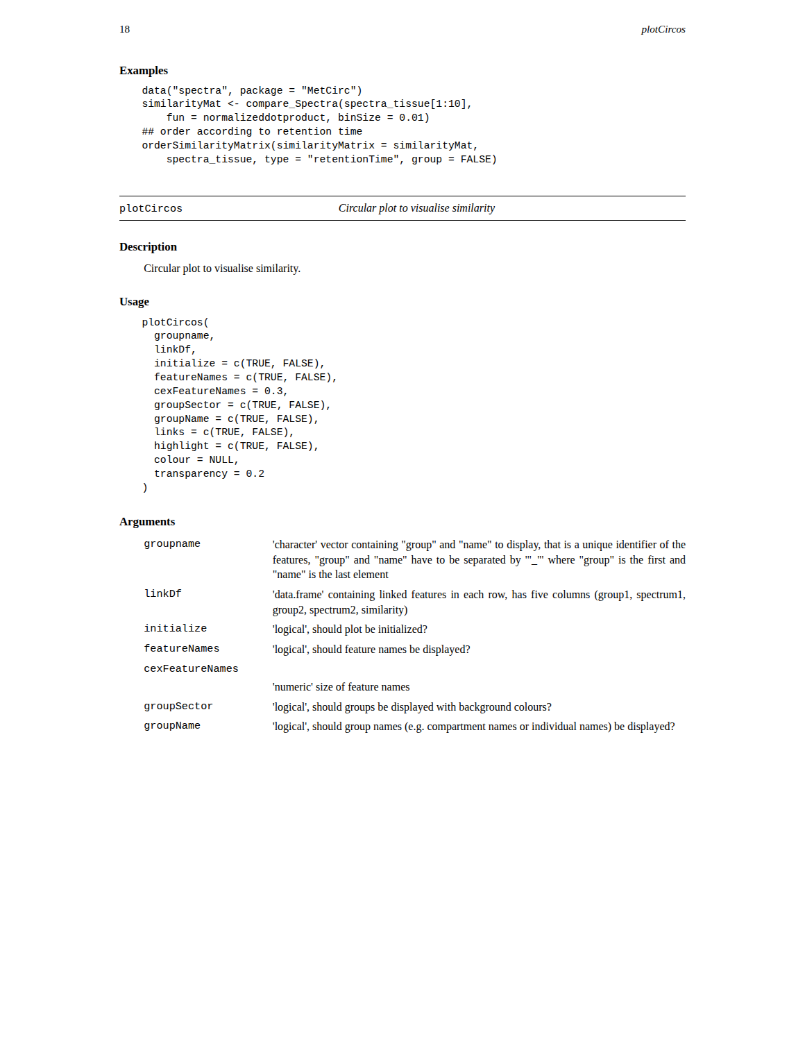18 plotCircos
Examples
data("spectra", package = "MetCirc")
similarityMat <- compare_Spectra(spectra_tissue[1:10],
    fun = normalizeddotproduct, binSize = 0.01)
## order according to retention time
orderSimilarityMatrix(similarityMatrix = similarityMat,
    spectra_tissue, type = "retentionTime", group = FALSE)
plotCircos Circular plot to visualise similarity
Description
Circular plot to visualise similarity.
Usage
plotCircos(
  groupname,
  linkDf,
  initialize = c(TRUE, FALSE),
  featureNames = c(TRUE, FALSE),
  cexFeatureNames = 0.3,
  groupSector = c(TRUE, FALSE),
  groupName = c(TRUE, FALSE),
  links = c(TRUE, FALSE),
  highlight = c(TRUE, FALSE),
  colour = NULL,
  transparency = 0.2
)
Arguments
groupname
'character' vector containing "group" and "name" to display, that is a unique identifier of the features, "group" and "name" have to be separated by '"_"' where "group" is the first and "name" is the last element
linkDf
'data.frame' containing linked features in each row, has five columns (group1, spectrum1, group2, spectrum2, similarity)
initialize
'logical', should plot be initialized?
featureNames
'logical', should feature names be displayed?
cexFeatureNames
'numeric' size of feature names
groupSector
'logical', should groups be displayed with background colours?
groupName
'logical', should group names (e.g. compartment names or individual names) be displayed?